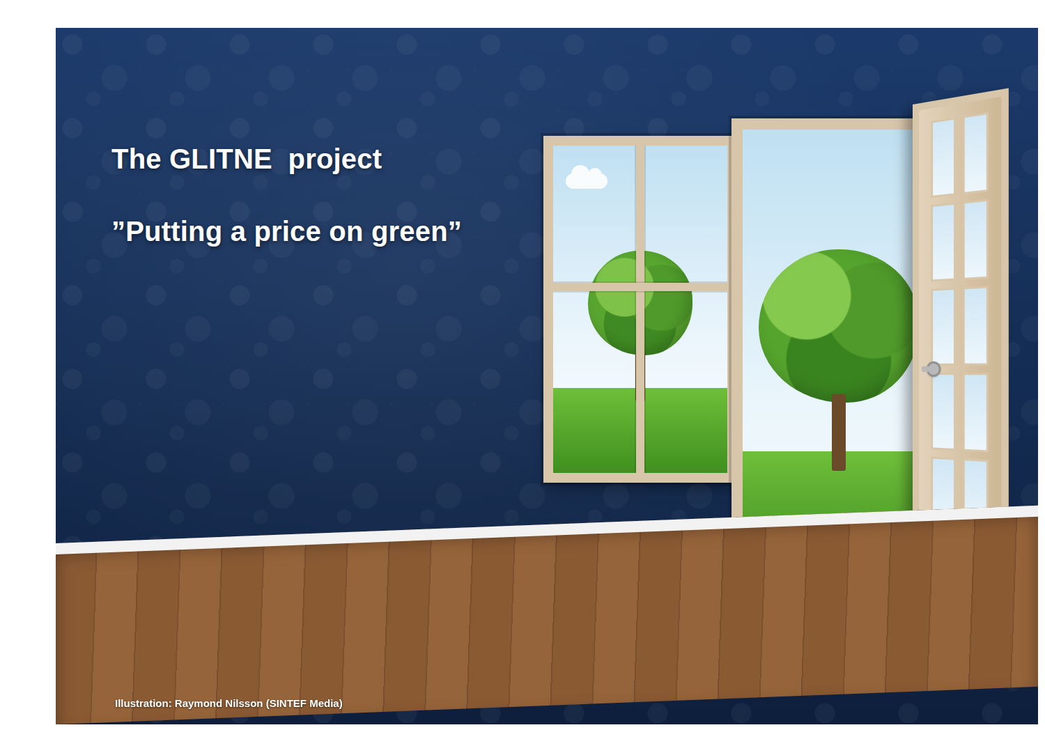The GLITNE project
”Putting a price on green”
Illustration: Raymond Nilsson (SINTEF Media)